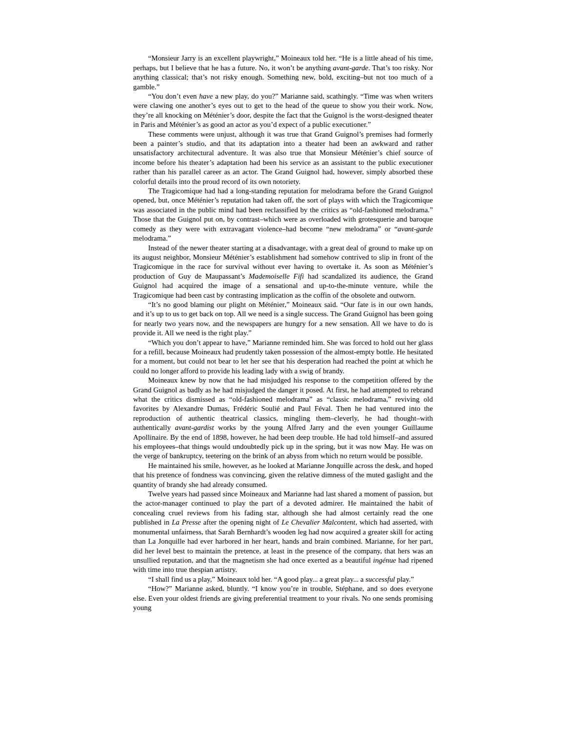“Monsieur Jarry is an excellent playwright,” Moineaux told her. “He is a little ahead of his time, perhaps, but I believe that he has a future. No, it won’t be anything avant-garde. That’s too risky. Nor anything classical; that’s not risky enough. Something new, bold, exciting–but not too much of a gamble.”
“You don’t even have a new play, do you?” Marianne said, scathingly. “Time was when writers were clawing one another’s eyes out to get to the head of the queue to show you their work. Now, they’re all knocking on Méténier’s door, despite the fact that the Guignol is the worst-designed theater in Paris and Méténier’s as good an actor as you’d expect of a public executioner.”
These comments were unjust, although it was true that Grand Guignol’s premises had formerly been a painter’s studio, and that its adaptation into a theater had been an awkward and rather unsatisfactory architectural adventure. It was also true that Monsieur Méténier’s chief source of income before his theater’s adaptation had been his service as an assistant to the public executioner rather than his parallel career as an actor. The Grand Guignol had, however, simply absorbed these colorful details into the proud record of its own notoriety.
The Tragicomique had had a long-standing reputation for melodrama before the Grand Guignol opened, but, once Méténier’s reputation had taken off, the sort of plays with which the Tragicomique was associated in the public mind had been reclassified by the critics as “old-fashioned melodrama.” Those that the Guignol put on, by contrast–which were as overloaded with grotesquerie and baroque comedy as they were with extravagant violence–had become “new melodrama” or “avant-garde melodrama.”
Instead of the newer theater starting at a disadvantage, with a great deal of ground to make up on its august neighbor, Monsieur Méténier’s establishment had somehow contrived to slip in front of the Tragicomique in the race for survival without ever having to overtake it. As soon as Méténier’s production of Guy de Maupassant’s Mademoiselle Fifi had scandalized its audience, the Grand Guignol had acquired the image of a sensational and up-to-the-minute venture, while the Tragicomique had been cast by contrasting implication as the coffin of the obsolete and outworn.
“It’s no good blaming our plight on Méténier,” Moineaux said. “Our fate is in our own hands, and it’s up to us to get back on top. All we need is a single success. The Grand Guignol has been going for nearly two years now, and the newspapers are hungry for a new sensation. All we have to do is provide it. All we need is the right play.”
“Which you don’t appear to have,” Marianne reminded him. She was forced to hold out her glass for a refill, because Moineaux had prudently taken possession of the almost-empty bottle. He hesitated for a moment, but could not bear to let her see that his desperation had reached the point at which he could no longer afford to provide his leading lady with a swig of brandy.
Moineaux knew by now that he had misjudged his response to the competition offered by the Grand Guignol as badly as he had misjudged the danger it posed. At first, he had attempted to rebrand what the critics dismissed as “old-fashioned melodrama” as “classic melodrama,” reviving old favorites by Alexandre Dumas, Frédéric Soulié and Paul Féval. Then he had ventured into the reproduction of authentic theatrical classics, mingling them–cleverly, he had thought–with authentically avant-gardist works by the young Alfred Jarry and the even younger Guillaume Apollinaire. By the end of 1898, however, he had been deep trouble. He had told himself–and assured his employees–that things would undoubtedly pick up in the spring, but it was now May. He was on the verge of bankruptcy, teetering on the brink of an abyss from which no return would be possible.
He maintained his smile, however, as he looked at Marianne Jonquille across the desk, and hoped that his pretence of fondness was convincing, given the relative dimness of the muted gaslight and the quantity of brandy she had already consumed.
Twelve years had passed since Moineaux and Marianne had last shared a moment of passion, but the actor-manager continued to play the part of a devoted admirer. He maintained the habit of concealing cruel reviews from his fading star, although she had almost certainly read the one published in La Presse after the opening night of Le Chevalier Malcontent, which had asserted, with monumental unfairness, that Sarah Bernhardt’s wooden leg had now acquired a greater skill for acting than La Jonquille had ever harbored in her heart, hands and brain combined. Marianne, for her part, did her level best to maintain the pretence, at least in the presence of the company, that hers was an unsullied reputation, and that the magnetism she had once exerted as a beautiful ingénue had ripened with time into true thespian artistry.
“I shall find us a play,” Moineaux told her. “A good play... a great play... a successful play.”
“How?” Marianne asked, bluntly. “I know you’re in trouble, Stéphane, and so does everyone else. Even your oldest friends are giving preferential treatment to your rivals. No one sends promising young